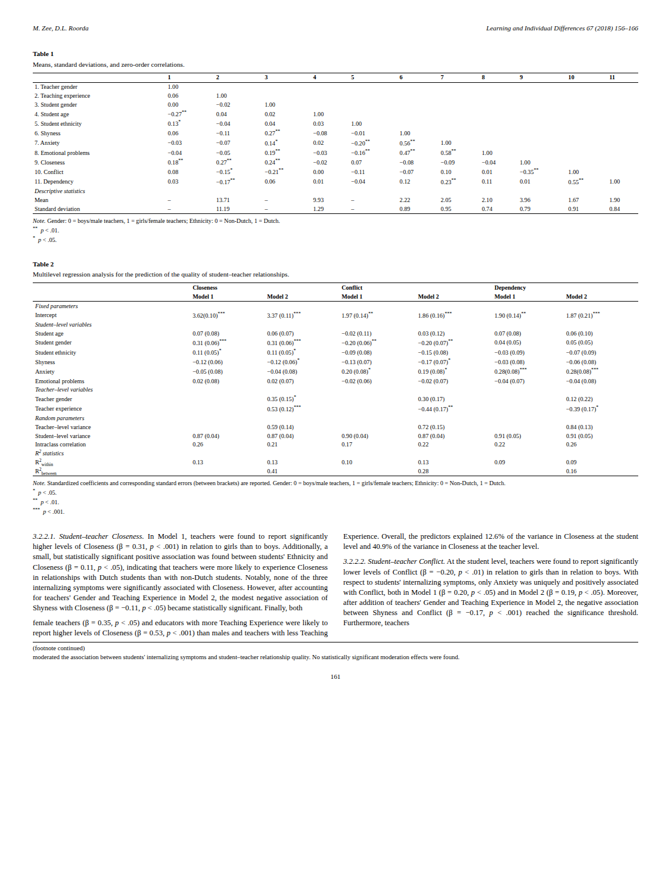M. Zee, D.L. Roorda Learning and Individual Differences 67 (2018) 156–166
Table 1
Means, standard deviations, and zero-order correlations.
| | 1 | 2 | 3 | 4 | 5 | 6 | 7 | 8 | 9 | 10 | 11 |
| --- | --- | --- | --- | --- | --- | --- | --- | --- | --- | --- | --- |
| 1. Teacher gender | 1.00 | | | | | | | | | | |
| 2. Teaching experience | 0.06 | 1.00 | | | | | | | | | |
| 3. Student gender | 0.00 | −0.02 | 1.00 | | | | | | | | |
| 4. Student age | −0.27 ** | 0.04 | 0.02 | 1.00 | | | | | | | |
| 5. Student ethnicity | 0.13 * | −0.04 | 0.04 | 0.03 | 1.00 | | | | | | |
| 6. Shyness | 0.06 | −0.11 | 0.27 ** | −0.08 | −0.01 | 1.00 | | | | | |
| 7. Anxiety | −0.03 | −0.07 | 0.14 * | 0.02 | −0.20 ** | 0.56 ** | 1.00 | | | | |
| 8. Emotional problems | −0.04 | −0.05 | 0.19 ** | −0.03 | −0.16 ** | 0.47 ** | 0.58 ** | 1.00 | | | |
| 9. Closeness | 0.18 ** | 0.27 ** | 0.24 ** | −0.02 | 0.07 | −0.08 | −0.09 | −0.04 | 1.00 | | |
| 10. Conflict | 0.08 | −0.15 * | −0.21 ** | 0.00 | −0.11 | −0.07 | 0.10 | 0.01 | −0.35 ** | 1.00 | |
| 11. Dependency | 0.03 | −0.17 ** | 0.06 | 0.01 | −0.04 | 0.12 | 0.23 ** | 0.11 | 0.01 | 0.55 ** | 1.00 |
| Descriptive statistics | | | | | | | | | | | |
| Mean | – | 13.71 | – | 9.93 | – | 2.22 | 2.05 | 2.10 | 3.96 | 1.67 | 1.90 |
| Standard deviation | – | 11.19 | – | 1.29 | – | 0.89 | 0.95 | 0.74 | 0.79 | 0.91 | 0.84 |
Note. Gender: 0 = boys/male teachers, 1 = girls/female teachers; Ethnicity: 0 = Non-Dutch, 1 = Dutch.
** p < .01.
* p < .05.
Table 2
Multilevel regression analysis for the prediction of the quality of student–teacher relationships.
| | Closeness | Conflict | Dependency |
| --- | --- | --- | --- |
| | Model 1 | Model 2 | Model 1 | Model 2 | Model 1 | Model 2 |
| Fixed parameters | | | | | | |
| Intercept | 3.62(0.10) *** | 3.37 (0.11) *** | 1.97 (0.14) ** | 1.86 (0.16) *** | 1.90 (0.14) ** | 1.87 (0.21) *** |
| Student–level variables | | | | | | |
| Student age | 0.07 (0.08) | 0.06 (0.07) | −0.02 (0.11) | 0.03 (0.12) | 0.07 (0.08) | 0.06 (0.10) |
| Student gender | 0.31 (0.06) *** | 0.31 (0.06) *** | −0.20 (0.06) ** | −0.20 (0.07) ** | 0.04 (0.05) | 0.05 (0.05) |
| Student ethnicity | 0.11 (0.05) * | 0.11 (0.05) * | −0.09 (0.08) | −0.15 (0.08) | −0.03 (0.09) | −0.07 (0.09) |
| Shyness | −0.12 (0.06) | −0.12 (0.06) * | −0.13 (0.07) | −0.17 (0.07) * | −0.03 (0.08) | −0.06 (0.08) |
| Anxiety | −0.05 (0.08) | −0.04 (0.08) | 0.20 (0.08) * | 0.19 (0.08) * | 0.28(0.08) *** | 0.28(0.08) *** |
| Emotional problems | 0.02 (0.08) | 0.02 (0.07) | −0.02 (0.06) | −0.02 (0.07) | −0.04 (0.07) | −0.04 (0.08) |
| Teacher–level variables | | | | | | |
| Teacher gender | | 0.35 (0.15) * | | 0.30 (0.17) | | 0.12 (0.22) |
| Teacher experience | | 0.53 (0.12) *** | | −0.44 (0.17) ** | | −0.39 (0.17) * |
| Random parameters | | | | | | |
| Teacher–level variance | | 0.59 (0.14) | | 0.72 (0.15) | | 0.84 (0.13) |
| Student–level variance | 0.87 (0.04) | 0.87 (0.04) | 0.90 (0.04) | 0.87 (0.04) | 0.91 (0.05) | 0.91 (0.05) |
| Intraclass correlation | 0.26 | 0.21 | 0.17 | 0.22 | 0.22 | 0.26 |
| R 2 statistics | | | | | | |
| R 2 within | 0.13 | 0.13 | 0.10 | 0.13 | 0.09 | 0.09 |
| R 2 between | | 0.41 | | 0.28 | | 0.16 |
Note. Standardized coefficients and corresponding standard errors (between brackets) are reported. Gender: 0 = boys/male teachers, 1 = girls/female teachers; Ethnicity: 0 = Non-Dutch, 1 = Dutch.
* p < .05.
** p < .01.
*** p < .001.
3.2.2.1. Student–teacher Closeness. In Model 1, teachers were found to report significantly higher levels of Closeness (β = 0.31, p < .001) in relation to girls than to boys. Additionally, a small, but statistically significant positive association was found between students' Ethnicity and Closeness (β = 0.11, p < .05), indicating that teachers were more likely to experience Closeness in relationships with Dutch students than with non-Dutch students. Notably, none of the three internalizing symptoms were significantly associated with Closeness. However, after accounting for teachers' Gender and Teaching Experience in Model 2, the modest negative association of Shyness with Closeness (β = −0.11, p < .05) became statistically significant. Finally, both
female teachers (β = 0.35, p < .05) and educators with more Teaching Experience were likely to report higher levels of Closeness (β = 0.53, p < .001) than males and teachers with less Teaching Experience. Overall, the predictors explained 12.6% of the variance in Closeness at the student level and 40.9% of the variance in Closeness at the teacher level.
3.2.2.2. Student–teacher Conflict. At the student level, teachers were found to report significantly lower levels of Conflict (β = −0.20, p < .01) in relation to girls than in relation to boys. With respect to students' internalizing symptoms, only Anxiety was uniquely and positively associated with Conflict, both in Model 1 (β = 0.20, p < .05) and in Model 2 (β = 0.19, p < .05). Moreover, after addition of teachers' Gender and Teaching Experience in Model 2, the negative association between Shyness and Conflict (β = −0.17, p < .001) reached the significance threshold. Furthermore, teachers
(footnote continued)
moderated the association between students' internalizing symptoms and student–teacher relationship quality. No statistically significant moderation effects were found.
161